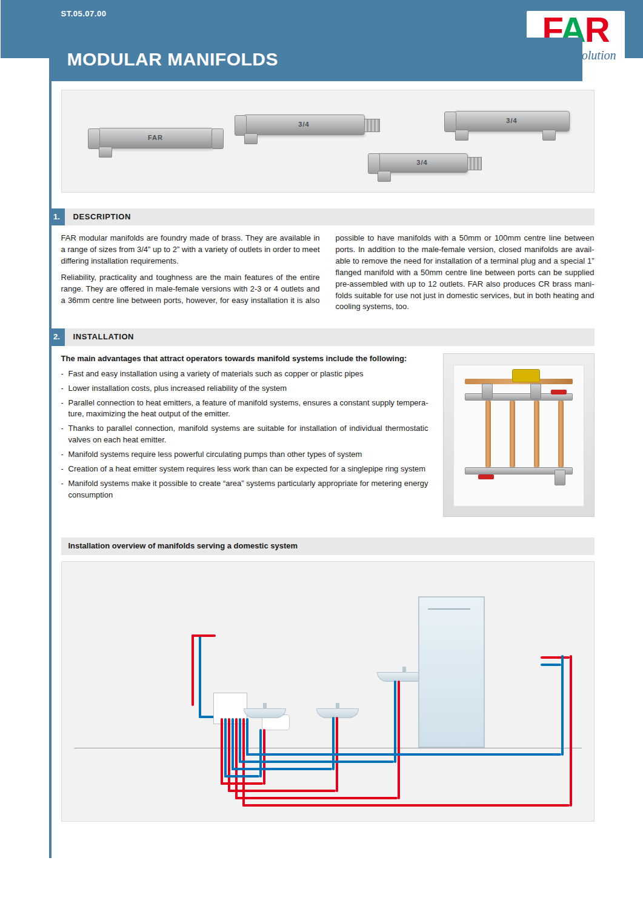ST.05.07.00
FAR
∼flow evolution
MODULAR MANIFOLDS
FAR
3/4
3/4
3/4
1.
Description
FAR modular manifolds are foundry made of brass. They are available in a range of sizes from 3/4” up to 2” with a variety of outlets in order to meet differing installation requirements.
Reliability, practicality and toughness are the main features of the entire range. They are offered in male-female versions with 2-3 or 4 outlets and a 36mm centre line between ports, however, for easy installation it is also possible to have manifolds with a 50mm or 100mm centre line between ports. In addition to the male-female version, closed manifolds are available to remove the need for installation of a terminal plug and a special 1” flanged manifold with a 50mm centre line between ports can be supplied pre-assembled with up to 12 outlets. FAR also produces CR brass manifolds suitable for use not just in domestic services, but in both heating and cooling systems, too.
2.
Installation
The main advantages that attract operators towards manifold systems include the following:
Fast and easy installation using a variety of materials such as copper or plastic pipes
Lower installation costs, plus increased reliability of the system
Parallel connection to heat emitters, a feature of manifold systems, ensures a constant supply temperature, maximizing the heat output of the emitter.
Thanks to parallel connection, manifold systems are suitable for installation of individual thermostatic valves on each heat emitter.
Manifold systems require less powerful circulating pumps than other types of system
Creation of a heat emitter system requires less work than can be expected for a singlepipe ring system
Manifold systems make it possible to create “area” systems particularly appropriate for metering energy consumption
Installation overview of manifolds serving a domestic system